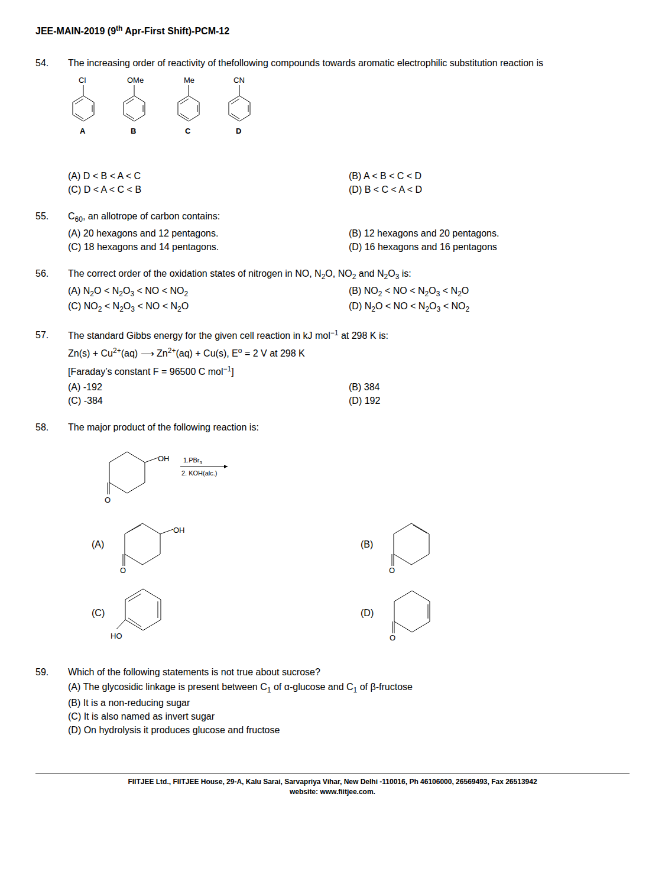JEE-MAIN-2019 (9th Apr-First Shift)-PCM-12
54.
The increasing order of reactivity of thefollowing compounds towards aromatic electrophilic substitution reaction is
Cl OMe Me CN A B C D
(A) D < B < A < C
(B) A < B < C < D
(C) D < A < C < B
(D) B < C < A < D
55.
C60, an allotrope of carbon contains:
(A) 20 hexagons and 12 pentagons.
(B) 12 hexagons and 20 pentagons.
(C) 18 hexagons and 14 pentagons.
(D) 16 hexagons and 16 pentagons
56.
The correct order of the oxidation states of nitrogen in NO, N2O, NO2 and N2O3 is:
(A) N2O < N2O3 < NO < NO2
(B) NO2 < NO < N2O3 < N2O
(C) NO2 < N2O3 < NO < N2O
(D) N2O < NO < N2O3 < NO2
57.
The standard Gibbs energy for the given cell reaction in kJ mol−1 at 298 K is:
Zn(s) + Cu2+(aq) ⟶ Zn2+(aq) + Cu(s), Eo = 2 V at 298 K
[Faraday’s constant F = 96500 C mol−1]
(A) -192
(B) 384
(C) -384
(D) 192
58.
The major product of the following reaction is:
OH O 1.PBr3 2. KOH(alc.)
(A) OH O
(B) O
(C) HO
(D) O
59.
Which of the following statements is not true about sucrose?
(A) The glycosidic linkage is present between C1 of α-glucose and C1 of β-fructose
(B) It is a non-reducing sugar
(C) It is also named as invert sugar
(D) On hydrolysis it produces glucose and fructose
FIITJEE Ltd., FIITJEE House, 29-A, Kalu Sarai, Sarvapriya Vihar, New Delhi -110016, Ph 46106000, 26569493, Fax 26513942
website: www.fiitjee.com.